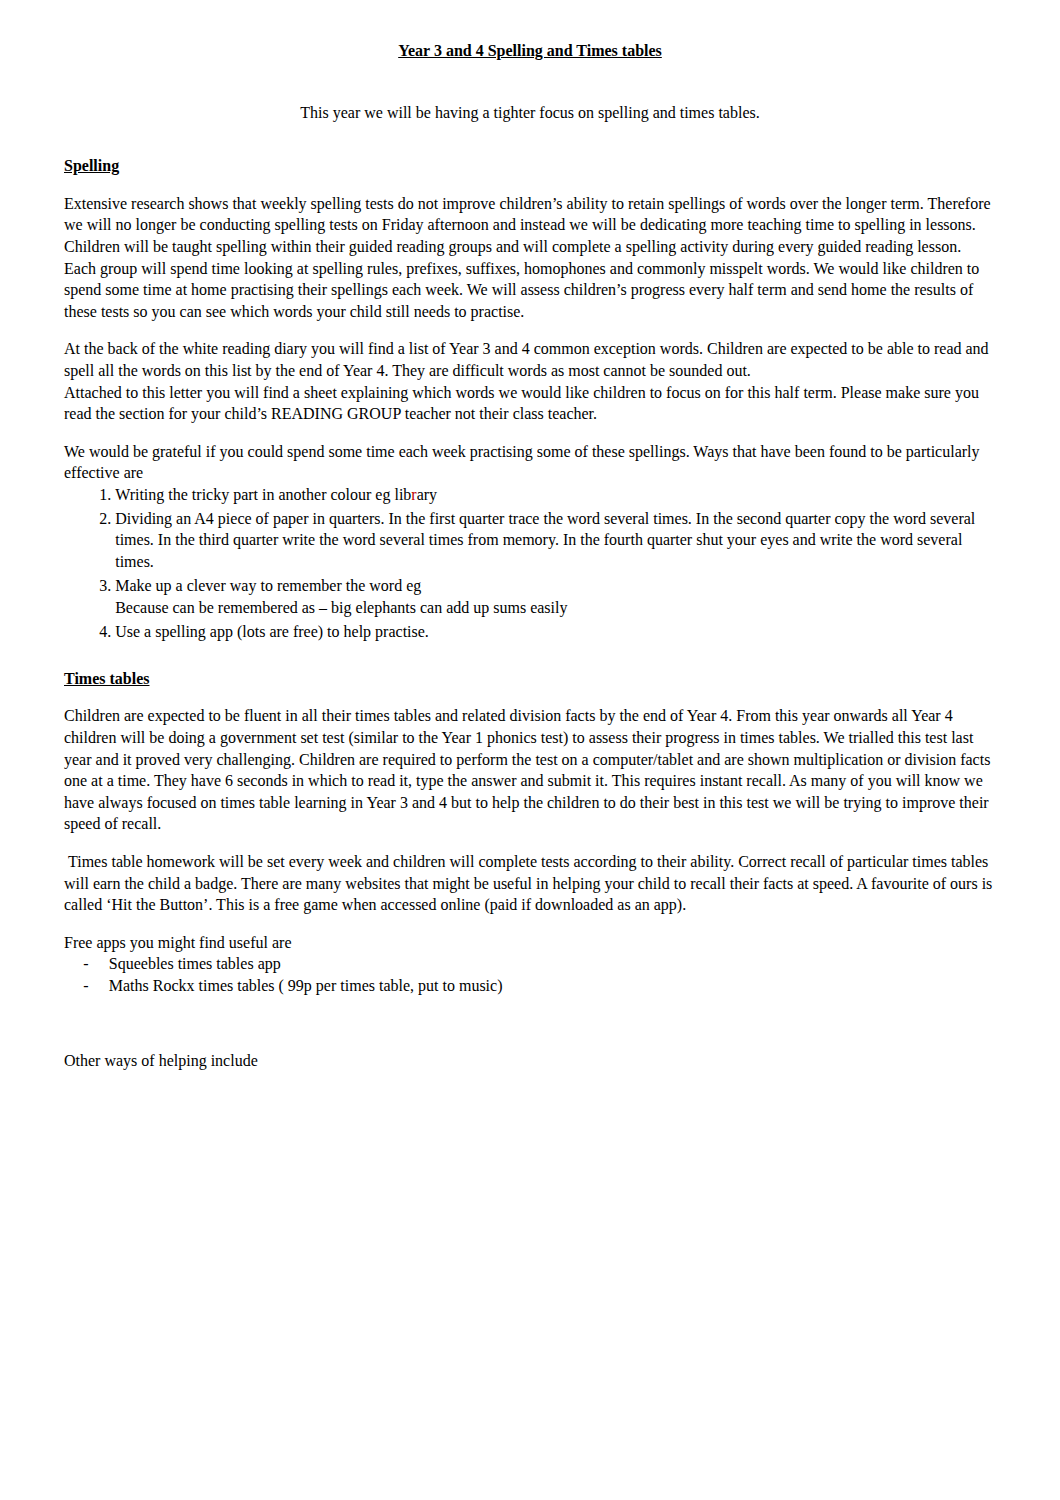Year 3 and 4 Spelling and Times tables
This year we will be having a tighter focus on spelling and times tables.
Spelling
Extensive research shows that weekly spelling tests do not improve children’s ability to retain spellings of words over the longer term. Therefore we will no longer be conducting spelling tests on Friday afternoon and instead we will be dedicating more teaching time to spelling in lessons. Children will be taught spelling within their guided reading groups and will complete a spelling activity during every guided reading lesson. Each group will spend time looking at spelling rules, prefixes, suffixes, homophones and commonly misspelt words. We would like children to spend some time at home practising their spellings each week. We will assess children’s progress every half term and send home the results of these tests so you can see which words your child still needs to practise.
At the back of the white reading diary you will find a list of Year 3 and 4 common exception words. Children are expected to be able to read and spell all the words on this list by the end of Year 4. They are difficult words as most cannot be sounded out.
Attached to this letter you will find a sheet explaining which words we would like children to focus on for this half term. Please make sure you read the section for your child’s READING GROUP teacher not their class teacher.
We would be grateful if you could spend some time each week practising some of these spellings. Ways that have been found to be particularly effective are
Writing the tricky part in another colour eg library
Dividing an A4 piece of paper in quarters. In the first quarter trace the word several times. In the second quarter copy the word several times. In the third quarter write the word several times from memory. In the fourth quarter shut your eyes and write the word several times.
Make up a clever way to remember the word eg
Because can be remembered as – big elephants can add up sums easily
Use a spelling app (lots are free) to help practise.
Times tables
Children are expected to be fluent in all their times tables and related division facts by the end of Year 4. From this year onwards all Year 4 children will be doing a government set test (similar to the Year 1 phonics test) to assess their progress in times tables. We trialled this test last year and it proved very challenging. Children are required to perform the test on a computer/tablet and are shown multiplication or division facts one at a time. They have 6 seconds in which to read it, type the answer and submit it. This requires instant recall. As many of you will know we have always focused on times table learning in Year 3 and 4 but to help the children to do their best in this test we will be trying to improve their speed of recall.
Times table homework will be set every week and children will complete tests according to their ability. Correct recall of particular times tables will earn the child a badge. There are many websites that might be useful in helping your child to recall their facts at speed. A favourite of ours is called ‘Hit the Button’. This is a free game when accessed online (paid if downloaded as an app).
Free apps you might find useful are
Squeebles times tables app
Maths Rockx times tables ( 99p per times table, put to music)
Other ways of helping include